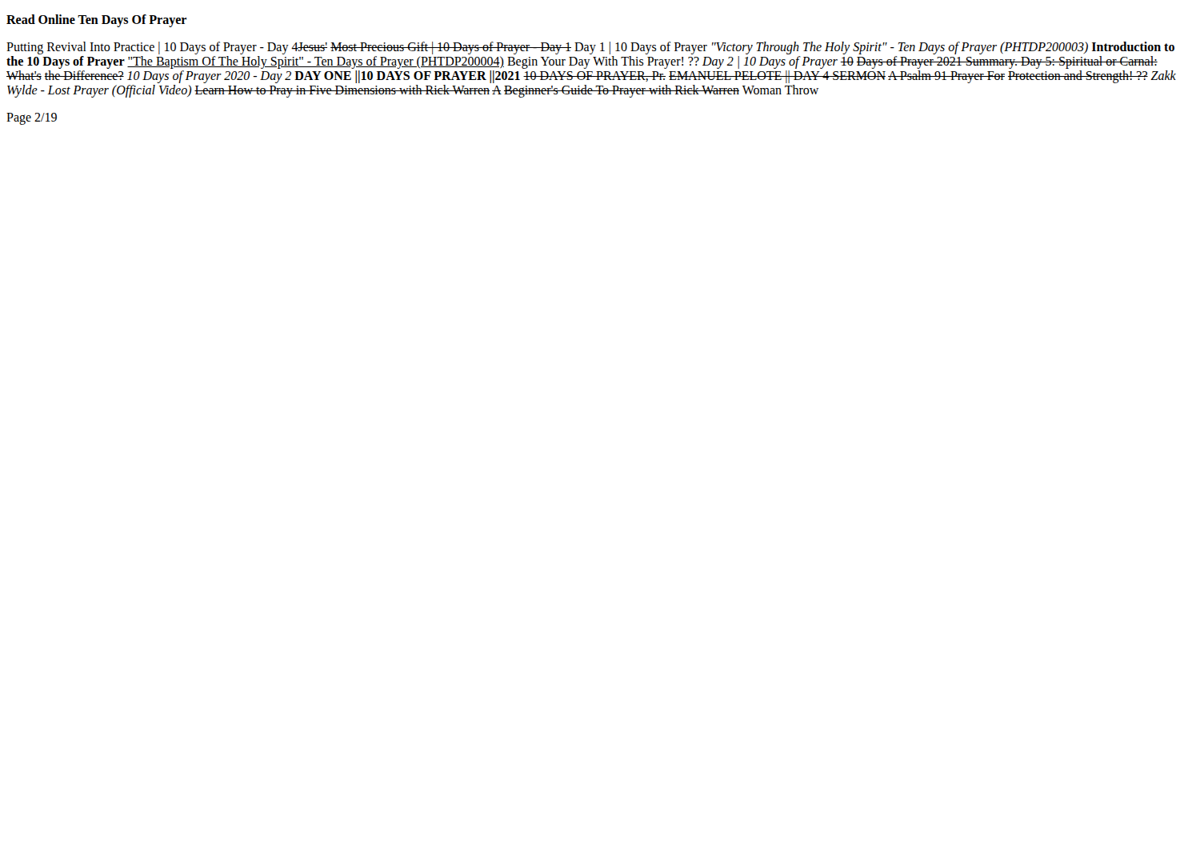Read Online Ten Days Of Prayer
Putting Revival Into Practice | 10 Days of Prayer - Day 4Jesus' Most Precious Gift | 10 Days of Prayer - Day 1 Day 1 | 10 Days of Prayer "Victory Through The Holy Spirit" - Ten Days of Prayer (PHTDP200003) Introduction to the 10 Days of Prayer "The Baptism Of The Holy Spirit" - Ten Days of Prayer (PHTDP200004) Begin Your Day With This Prayer! ?? Day 2 | 10 Days of Prayer 10 Days of Prayer 2021 Summary. Day 5: Spiritual or Carnal: What's the Difference? 10 Days of Prayer 2020 - Day 2 DAY ONE ||10 DAYS OF PRAYER ||2021 10 DAYS OF PRAYER, Pr. EMANUEL PELOTE || DAY 4 SERMON A Psalm 91 Prayer For Protection and Strength! ?? Zakk Wylde - Lost Prayer (Official Video) Learn How to Pray in Five Dimensions with Rick Warren A Beginner's Guide To Prayer with Rick Warren Woman Throw
Page 2/19